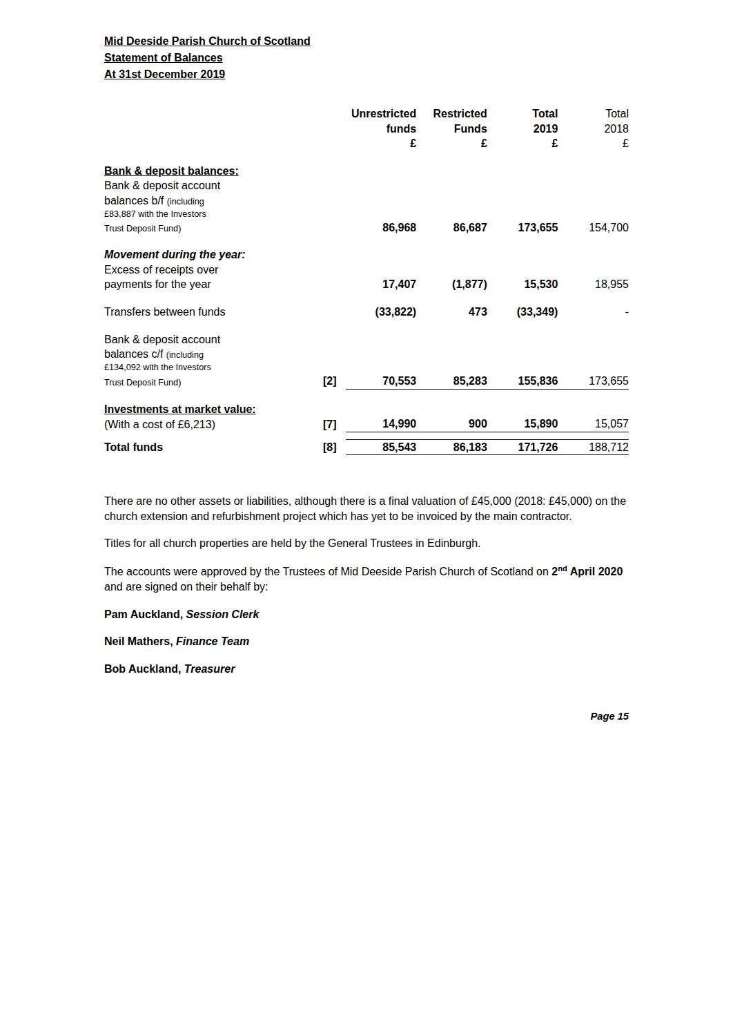Mid Deeside Parish Church of Scotland
Statement of Balances
At 31st December 2019
| | | Unrestricted | Restricted | Total | Total |
| --- | --- | --- | --- | --- | --- |
| | | funds | Funds | 2019 | 2018 |
| | | £ | £ | £ | £ |
| Bank & deposit balances: | | | | | |
| Bank & deposit account | | | | | |
| balances b/f (including | | | | | |
| £83,887 with the Investors | | | | | |
| Trust Deposit Fund) | | 86,968 | 86,687 | 173,655 | 154,700 |
| Movement during the year: | | | | | |
| Excess of receipts over | | | | | |
| payments for the year | | 17,407 | (1,877) | 15,530 | 18,955 |
| Transfers between funds | | (33,822) | 473 | (33,349) | - |
| Bank & deposit account | | | | | |
| balances c/f (including | | | | | |
| £134,092 with the Investors | | | | | |
| Trust Deposit Fund) | [2] | 70,553 | 85,283 | 155,836 | 173,655 |
| Investments at market value: | | | | | |
| (With a cost of £6,213) | [7] | 14,990 | 900 | 15,890 | 15,057 |
| Total funds | [8] | 85,543 | 86,183 | 171,726 | 188,712 |
There are no other assets or liabilities, although there is a final valuation of £45,000 (2018: £45,000) on the church extension and refurbishment project which has yet to be invoiced by the main contractor.
Titles for all church properties are held by the General Trustees in Edinburgh.
The accounts were approved by the Trustees of Mid Deeside Parish Church of Scotland on 2nd April 2020 and are signed on their behalf by:
Pam Auckland, Session Clerk
Neil Mathers, Finance Team
Bob Auckland, Treasurer
Page 15